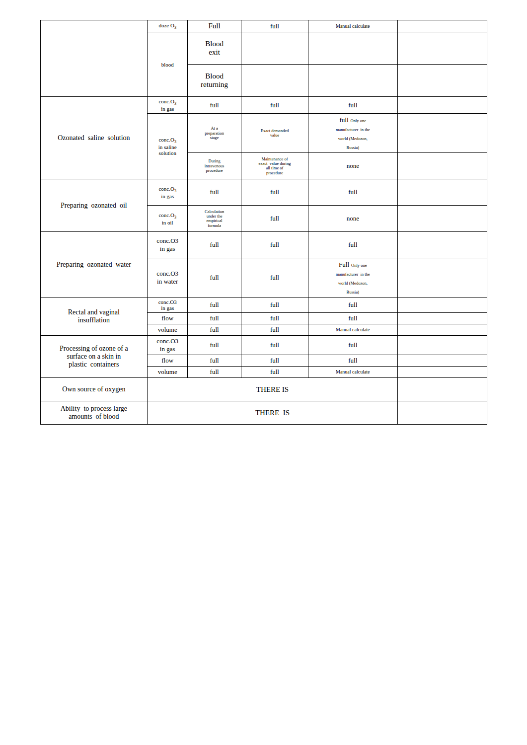| | doze O 3 | Full | full | Manual calculate | |
| blood | Blood exit | | | |
| Blood returning | | | |
| Ozonated saline solution | conc.O 3 in gas | full | full | full | |
| conc.O 3 in saline solution | At a preparation stage | Exact demanded value | full Only one manufacturer in the world (Medozon, Russia) | |
| During intravenous procedure | Maintenance of exact value during all time of procedure | none | |
| Preparing ozonated oil | conc.O 3 in gas | full | full | full | |
| conc.O 3 in oil | Calculation under the empirical formula | full | none | |
| Preparing ozonated water | conc.O3 in gas | full | full | full | |
| conc.O3 in water | full | full | Full Only one manufacturer in the world (Medozon, Russia) | |
| Rectal and vaginal insufflation | conc.O3 in gas | full | full | full | |
| flow | full | full | full | |
| volume | full | full | Manual calculate | |
| Processing of ozone of a surface on a skin in plastic containers | conc.O3 in gas | full | full | full | |
| flow | full | full | full | |
| volume | full | full | Manual calculate | |
| Own source of oxygen | THERE IS | |
| Ability to process large amounts of blood | THERE IS | |